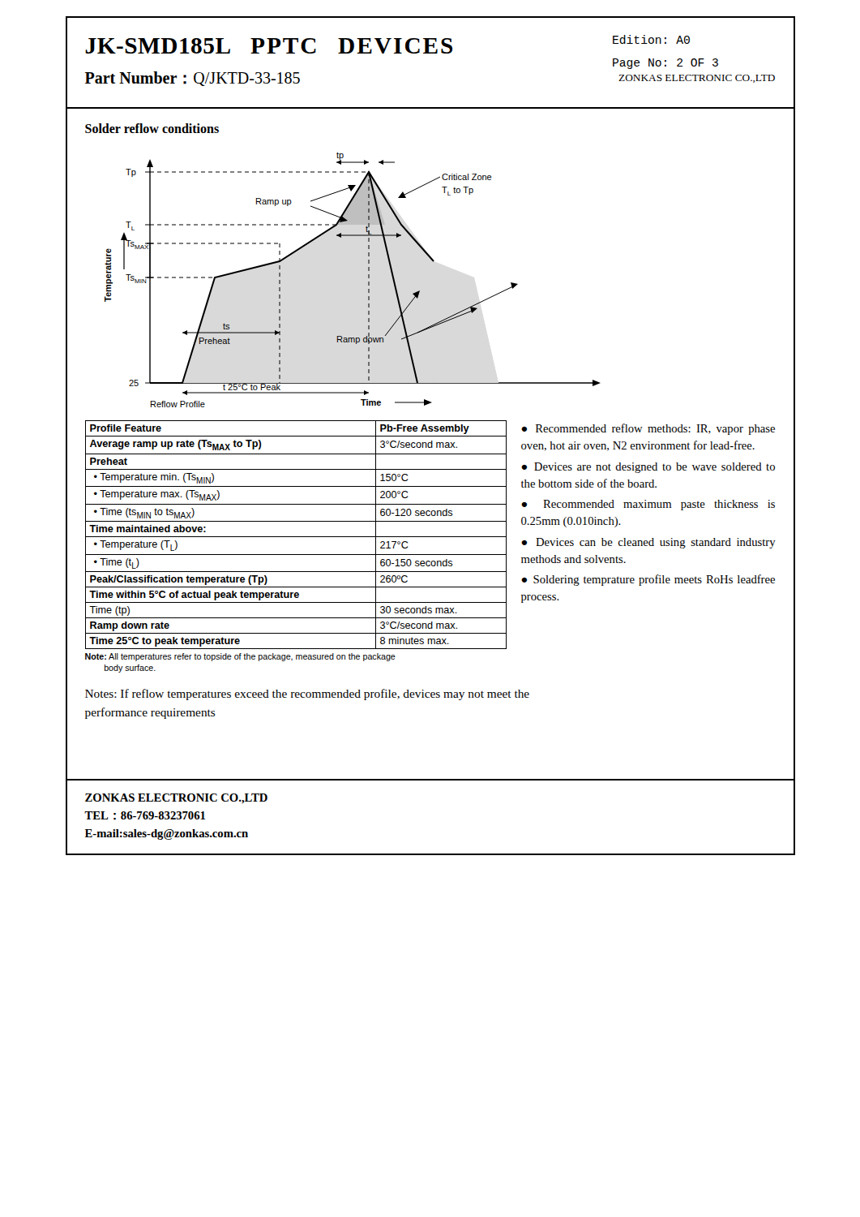JK-SMD185L PPTC DEVICES
Part Number：Q/JKTD-33-185
Edition: A0
Page No: 2 OF 3
ZONKAS ELECTRONIC CO.,LTD
Solder reflow conditions
Temperature Time Tp TL TsMAX TsMIN 25 tp tL ts Preheat t 25°C to Peak Ramp up Critical Zone TL to Tp Ramp down Reflow Profile
| Profile Feature | Pb-Free Assembly |
| --- | --- |
| Average ramp up rate (Ts MAX to Tp) | 3°C/second max. |
| Preheat | |
| • Temperature min. (Ts MIN ) | 150°C |
| • Temperature max. (Ts MAX ) | 200°C |
| • Time (ts MIN to ts MAX ) | 60-120 seconds |
| Time maintained above: | |
| • Temperature (T L ) | 217°C |
| • Time (t L ) | 60-150 seconds |
| Peak/Classification temperature (Tp) | 260ºC |
| Time within 5°C of actual peak temperature | |
| Time (tp) | 30 seconds max. |
| Ramp down rate | 3°C/second max. |
| Time 25°C to peak temperature | 8 minutes max. |
Note: All temperatures refer to topside of the package, measured on the package
body surface.
● Recommended reflow methods: IR, vapor phase oven, hot air oven, N2 environment for lead-free.
● Devices are not designed to be wave soldered to the bottom side of the board.
● Recommended maximum paste thickness is 0.25mm (0.010inch).
● Devices can be cleaned using standard industry methods and solvents.
● Soldering temprature profile meets RoHs leadfree process.
Notes: If reflow temperatures exceed the recommended profile, devices may not meet the
performance requirements
ZONKAS ELECTRONIC CO.,LTD
TEL：86-769-83237061
E-mail:sales-dg@zonkas.com.cn